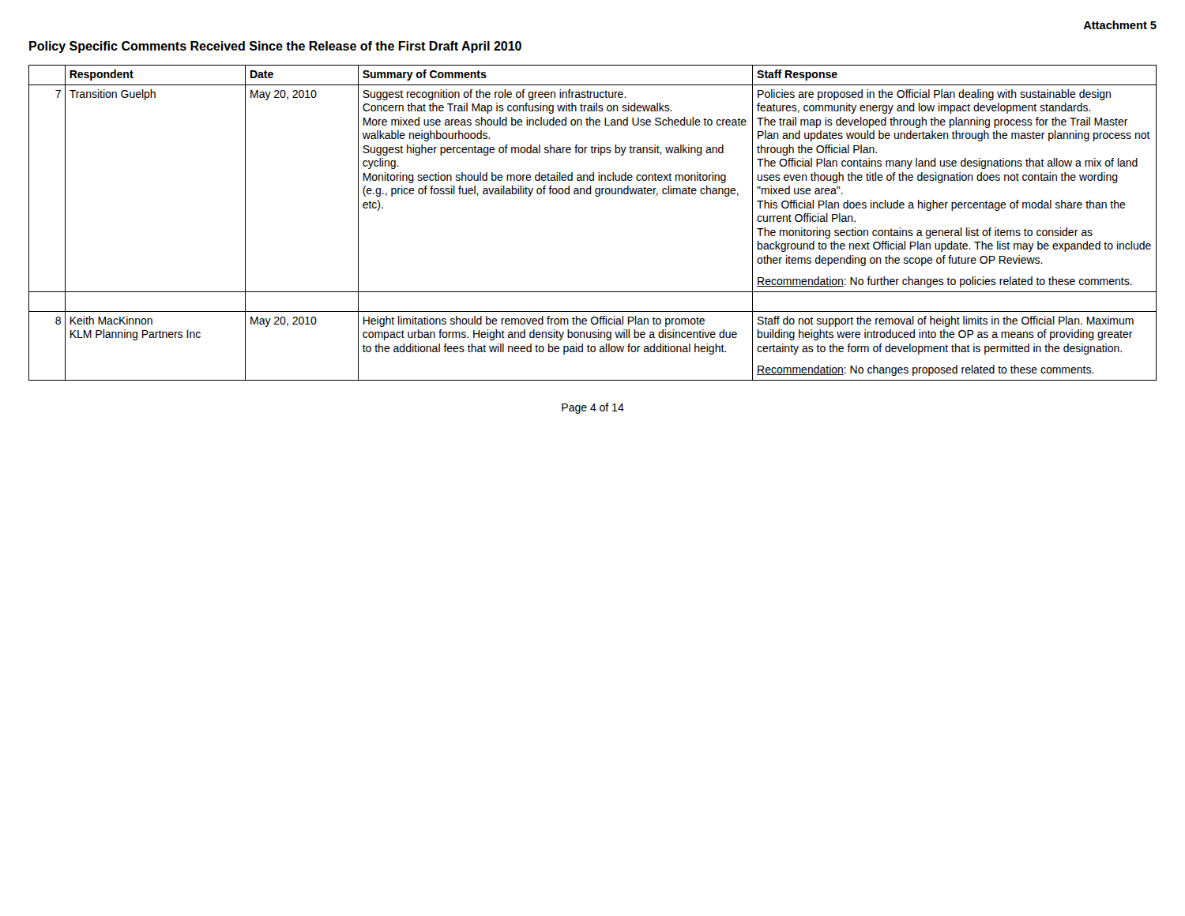Attachment 5
Policy Specific Comments Received Since the Release of the First Draft April 2010
| | Respondent | Date | Summary of Comments | Staff Response |
| --- | --- | --- | --- | --- |
| 7 | Transition Guelph | May 20, 2010 | Suggest recognition of the role of green infrastructure. Concern that the Trail Map is confusing with trails on sidewalks. More mixed use areas should be included on the Land Use Schedule to create walkable neighbourhoods. Suggest higher percentage of modal share for trips by transit, walking and cycling. Monitoring section should be more detailed and include context monitoring (e.g., price of fossil fuel, availability of food and groundwater, climate change, etc). | Policies are proposed in the Official Plan dealing with sustainable design features, community energy and low impact development standards. The trail map is developed through the planning process for the Trail Master Plan and updates would be undertaken through the master planning process not through the Official Plan. The Official Plan contains many land use designations that allow a mix of land uses even though the title of the designation does not contain the wording "mixed use area". This Official Plan does include a higher percentage of modal share than the current Official Plan. The monitoring section contains a general list of items to consider as background to the next Official Plan update. The list may be expanded to include other items depending on the scope of future OP Reviews. Recommendation : No further changes to policies related to these comments. |
| 8 | Keith MacKinnon KLM Planning Partners Inc | May 20, 2010 | Height limitations should be removed from the Official Plan to promote compact urban forms. Height and density bonusing will be a disincentive due to the additional fees that will need to be paid to allow for additional height. | Staff do not support the removal of height limits in the Official Plan. Maximum building heights were introduced into the OP as a means of providing greater certainty as to the form of development that is permitted in the designation. Recommendation : No changes proposed related to these comments. |
Page 4 of 14